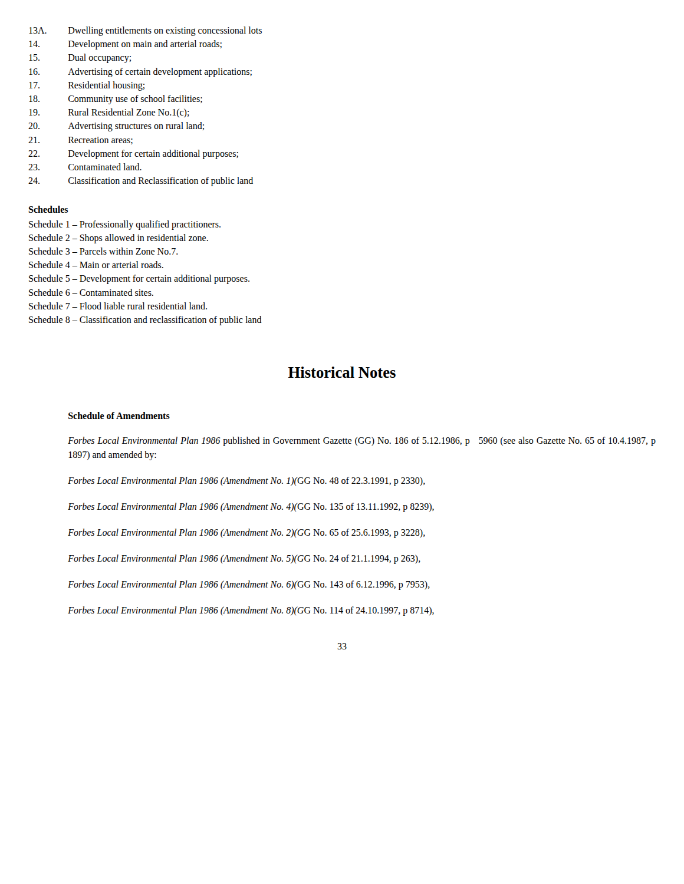13A. Dwelling entitlements on existing concessional lots
14. Development on main and arterial roads;
15. Dual occupancy;
16. Advertising of certain development applications;
17. Residential housing;
18. Community use of school facilities;
19. Rural Residential Zone No.1(c);
20. Advertising structures on rural land;
21. Recreation areas;
22. Development for certain additional purposes;
23. Contaminated land.
24. Classification and Reclassification of public land
Schedules
Schedule 1 – Professionally qualified practitioners.
Schedule 2 – Shops allowed in residential zone.
Schedule 3 – Parcels within Zone No.7.
Schedule 4 – Main or arterial roads.
Schedule 5 – Development for certain additional purposes.
Schedule 6 – Contaminated sites.
Schedule 7 – Flood liable rural residential land.
Schedule 8 – Classification and reclassification of public land
Historical Notes
Schedule of Amendments
Forbes Local Environmental Plan 1986 published in Government Gazette (GG) No. 186 of 5.12.1986, p 5960 (see also Gazette No. 65 of 10.4.1987, p 1897) and amended by:
Forbes Local Environmental Plan 1986 (Amendment No. 1)(GG No. 48 of 22.3.1991, p 2330),
Forbes Local Environmental Plan 1986 (Amendment No. 4)(GG No. 135 of 13.11.1992, p 8239),
Forbes Local Environmental Plan 1986 (Amendment No. 2)(GG No. 65 of 25.6.1993, p 3228),
Forbes Local Environmental Plan 1986 (Amendment No. 5)(GG No. 24 of 21.1.1994, p 263),
Forbes Local Environmental Plan 1986 (Amendment No. 6)(GG No. 143 of 6.12.1996, p 7953),
Forbes Local Environmental Plan 1986 (Amendment No. 8)(GG No. 114 of 24.10.1997, p 8714),
33